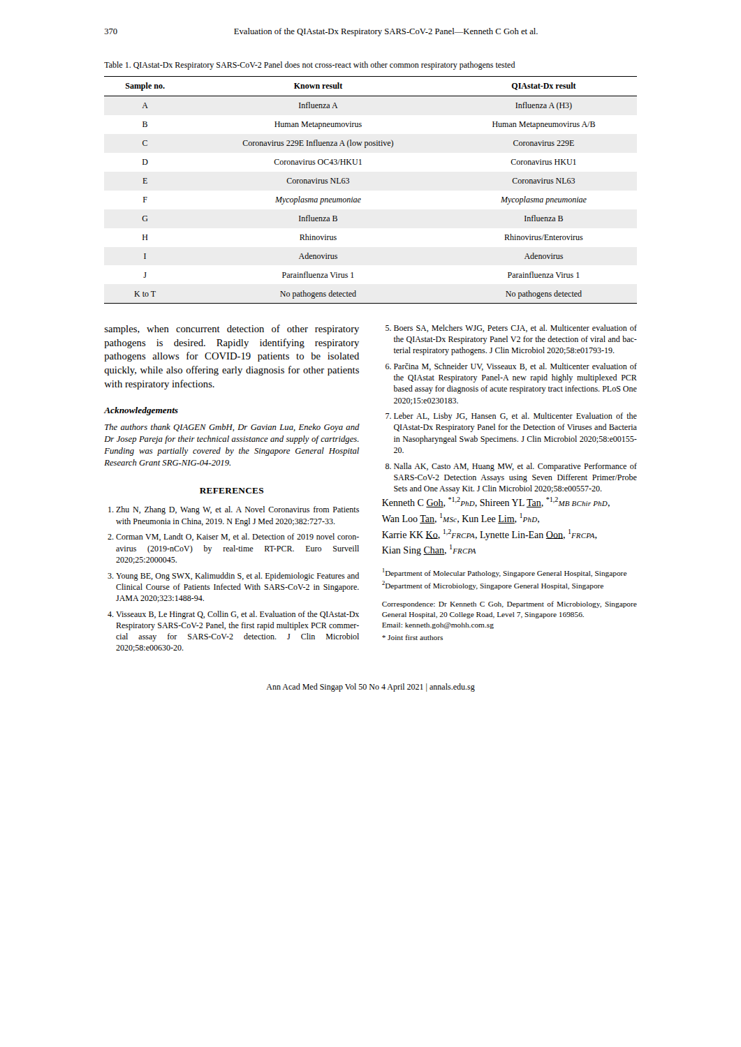370 Evaluation of the QIAstat-Dx Respiratory SARS-CoV-2 Panel—Kenneth C Goh et al.
Table 1. QIAstat-Dx Respiratory SARS-CoV-2 Panel does not cross-react with other common respiratory pathogens tested
| Sample no. | Known result | QIAstat-Dx result |
| --- | --- | --- |
| A | Influenza A | Influenza A (H3) |
| B | Human Metapneumovirus | Human Metapneumovirus A/B |
| C | Coronavirus 229E Influenza A (low positive) | Coronavirus 229E |
| D | Coronavirus OC43/HKU1 | Coronavirus HKU1 |
| E | Coronavirus NL63 | Coronavirus NL63 |
| F | Mycoplasma pneumoniae | Mycoplasma pneumoniae |
| G | Influenza B | Influenza B |
| H | Rhinovirus | Rhinovirus/Enterovirus |
| I | Adenovirus | Adenovirus |
| J | Parainfluenza Virus 1 | Parainfluenza Virus 1 |
| K to T | No pathogens detected | No pathogens detected |
samples, when concurrent detection of other respiratory pathogens is desired. Rapidly identifying respiratory pathogens allows for COVID-19 patients to be isolated quickly, while also offering early diagnosis for other patients with respiratory infections.
Acknowledgements
The authors thank QIAGEN GmbH, Dr Gavian Lua, Eneko Goya and Dr Josep Pareja for their technical assistance and supply of cartridges. Funding was partially covered by the Singapore General Hospital Research Grant SRG-NIG-04-2019.
REFERENCES
Zhu N, Zhang D, Wang W, et al. A Novel Coronavirus from Patients with Pneumonia in China, 2019. N Engl J Med 2020;382:727-33.
Corman VM, Landt O, Kaiser M, et al. Detection of 2019 novel coronavirus (2019-nCoV) by real-time RT-PCR. Euro Surveill 2020;25:2000045.
Young BE, Ong SWX, Kalimuddin S, et al. Epidemiologic Features and Clinical Course of Patients Infected With SARS-CoV-2 in Singapore. JAMA 2020;323:1488-94.
Visseaux B, Le Hingrat Q, Collin G, et al. Evaluation of the QIAstat-Dx Respiratory SARS-CoV-2 Panel, the first rapid multiplex PCR commercial assay for SARS-CoV-2 detection. J Clin Microbiol 2020;58:e00630-20.
Boers SA, Melchers WJG, Peters CJA, et al. Multicenter evaluation of the QIAstat-Dx Respiratory Panel V2 for the detection of viral and bacterial respiratory pathogens. J Clin Microbiol 2020;58:e01793-19.
Parčina M, Schneider UV, Visseaux B, et al. Multicenter evaluation of the QIAstat Respiratory Panel-A new rapid highly multiplexed PCR based assay for diagnosis of acute respiratory tract infections. PLoS One 2020;15:e0230183.
Leber AL, Lisby JG, Hansen G, et al. Multicenter Evaluation of the QIAstat-Dx Respiratory Panel for the Detection of Viruses and Bacteria in Nasopharyngeal Swab Specimens. J Clin Microbiol 2020;58:e00155-20.
Nalla AK, Casto AM, Huang MW, et al. Comparative Performance of SARS-CoV-2 Detection Assays using Seven Different Primer/Probe Sets and One Assay Kit. J Clin Microbiol 2020;58:e00557-20.
Kenneth C Goh, *1,2PhD, Shireen YL Tan, *1,2MB BChir PhD,
Wan Loo Tan, 1MSc, Kun Lee Lim, 1PhD,
Karrie KK Ko, 1,2FRCPA, Lynette Lin-Ean Oon, 1FRCPA,
Kian Sing Chan, 1FRCPA
1Department of Molecular Pathology, Singapore General Hospital, Singapore
2Department of Microbiology, Singapore General Hospital, Singapore
Correspondence: Dr Kenneth C Goh, Department of Microbiology, Singapore General Hospital, 20 College Road, Level 7, Singapore 169856.
Email: kenneth.goh@mohh.com.sg * Joint first authors
Ann Acad Med Singap Vol 50 No 4 April 2021 | annals.edu.sg